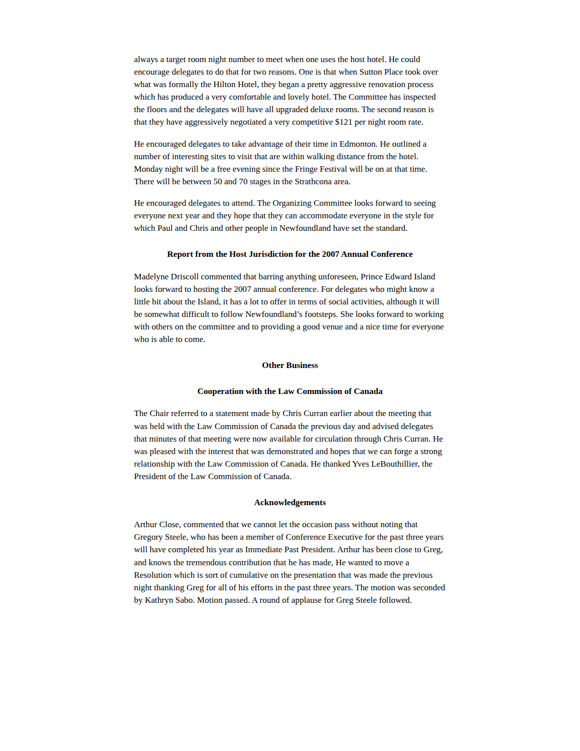always a target room night number to meet when one uses the host hotel. He could encourage delegates to do that for two reasons. One is that when Sutton Place took over what was formally the Hilton Hotel, they began a pretty aggressive renovation process which has produced a very comfortable and lovely hotel. The Committee has inspected the floors and the delegates will have all upgraded deluxe rooms. The second reason is that they have aggressively negotiated a very competitive $121 per night room rate.
He encouraged delegates to take advantage of their time in Edmonton. He outlined a number of interesting sites to visit that are within walking distance from the hotel. Monday night will be a free evening since the Fringe Festival will be on at that time. There will be between 50 and 70 stages in the Strathcona area.
He encouraged delegates to attend. The Organizing Committee looks forward to seeing everyone next year and they hope that they can accommodate everyone in the style for which Paul and Chris and other people in Newfoundland have set the standard.
Report from the Host Jurisdiction for the 2007 Annual Conference
Madelyne Driscoll commented that barring anything unforeseen, Prince Edward Island looks forward to hosting the 2007 annual conference. For delegates who might know a little bit about the Island, it has a lot to offer in terms of social activities, although it will be somewhat difficult to follow Newfoundland’s footsteps. She looks forward to working with others on the committee and to providing a good venue and a nice time for everyone who is able to come.
Other Business
Cooperation with the Law Commission of Canada
The Chair referred to a statement made by Chris Curran earlier about the meeting that was held with the Law Commission of Canada the previous day and advised delegates that minutes of that meeting were now available for circulation through Chris Curran. He was pleased with the interest that was demonstrated and hopes that we can forge a strong relationship with the Law Commission of Canada. He thanked Yves LeBouthillier, the President of the Law Commission of Canada.
Acknowledgements
Arthur Close, commented that we cannot let the occasion pass without noting that Gregory Steele, who has been a member of Conference Executive for the past three years will have completed his year as Immediate Past President. Arthur has been close to Greg, and knows the tremendous contribution that he has made, He wanted to move a Resolution which is sort of cumulative on the presentation that was made the previous night thanking Greg for all of his efforts in the past three years. The motion was seconded by Kathryn Sabo. Motion passed. A round of applause for Greg Steele followed.